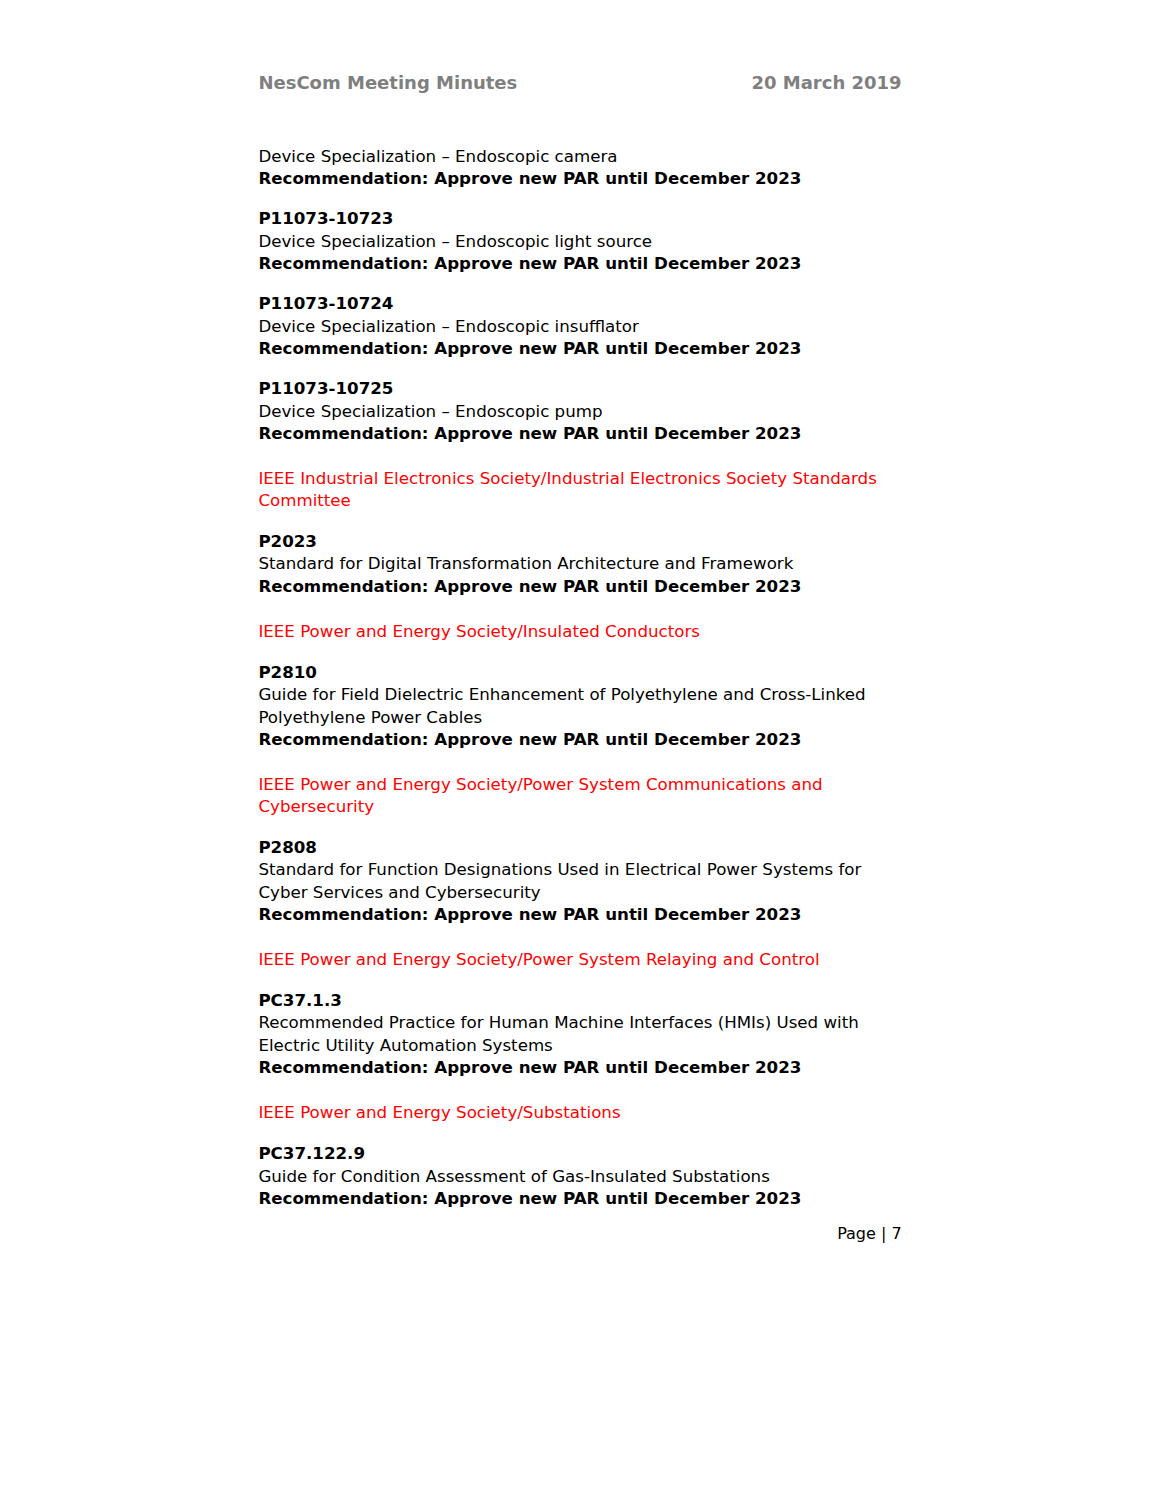NesCom Meeting Minutes
20 March 2019
Device Specialization – Endoscopic camera
Recommendation: Approve new PAR until December 2023
P11073-10723
Device Specialization – Endoscopic light source
Recommendation: Approve new PAR until December 2023
P11073-10724
Device Specialization – Endoscopic insufflator
Recommendation: Approve new PAR until December 2023
P11073-10725
Device Specialization – Endoscopic pump
Recommendation: Approve new PAR until December 2023
IEEE Industrial Electronics Society/Industrial Electronics Society Standards Committee
P2023
Standard for Digital Transformation Architecture and Framework
Recommendation: Approve new PAR until December 2023
IEEE Power and Energy Society/Insulated Conductors
P2810
Guide for Field Dielectric Enhancement of Polyethylene and Cross-Linked Polyethylene Power Cables
Recommendation: Approve new PAR until December 2023
IEEE Power and Energy Society/Power System Communications and Cybersecurity
P2808
Standard for Function Designations Used in Electrical Power Systems for Cyber Services and Cybersecurity
Recommendation: Approve new PAR until December 2023
IEEE Power and Energy Society/Power System Relaying and Control
PC37.1.3
Recommended Practice for Human Machine Interfaces (HMIs) Used with Electric Utility Automation Systems
Recommendation: Approve new PAR until December 2023
IEEE Power and Energy Society/Substations
PC37.122.9
Guide for Condition Assessment of Gas-Insulated Substations
Recommendation: Approve new PAR until December 2023
Page | 7